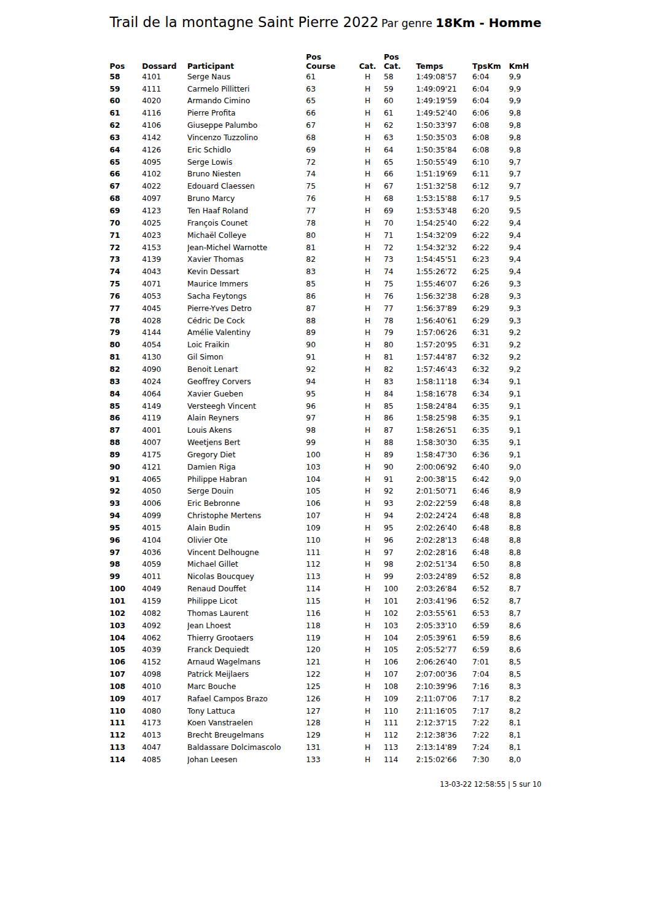Trail de la montagne Saint Pierre 2022
Par genre 18Km - Homme
| | | | Pos | | Pos | | | |
| --- | --- | --- | --- | --- | --- | --- | --- | --- |
| Pos | Dossard | Participant | Course | Cat. | Cat. | Temps | TpsKm | KmH |
| 58 | 4101 | Serge Naus | 61 | H | 58 | 1:49:08'57 | 6:04 | 9,9 |
| 59 | 4111 | Carmelo Pillitteri | 63 | H | 59 | 1:49:09'21 | 6:04 | 9,9 |
| 60 | 4020 | Armando Cimino | 65 | H | 60 | 1:49:19'59 | 6:04 | 9,9 |
| 61 | 4116 | Pierre Profita | 66 | H | 61 | 1:49:52'40 | 6:06 | 9,8 |
| 62 | 4106 | Giuseppe Palumbo | 67 | H | 62 | 1:50:33'97 | 6:08 | 9,8 |
| 63 | 4142 | Vincenzo Tuzzolino | 68 | H | 63 | 1:50:35'03 | 6:08 | 9,8 |
| 64 | 4126 | Eric Schidlo | 69 | H | 64 | 1:50:35'84 | 6:08 | 9,8 |
| 65 | 4095 | Serge Lowis | 72 | H | 65 | 1:50:55'49 | 6:10 | 9,7 |
| 66 | 4102 | Bruno Niesten | 74 | H | 66 | 1:51:19'69 | 6:11 | 9,7 |
| 67 | 4022 | Edouard Claessen | 75 | H | 67 | 1:51:32'58 | 6:12 | 9,7 |
| 68 | 4097 | Bruno Marcy | 76 | H | 68 | 1:53:15'88 | 6:17 | 9,5 |
| 69 | 4123 | Ten Haaf Roland | 77 | H | 69 | 1:53:53'48 | 6:20 | 9,5 |
| 70 | 4025 | François Counet | 78 | H | 70 | 1:54:25'40 | 6:22 | 9,4 |
| 71 | 4023 | Michaël Colleye | 80 | H | 71 | 1:54:32'09 | 6:22 | 9,4 |
| 72 | 4153 | Jean-Michel Warnotte | 81 | H | 72 | 1:54:32'32 | 6:22 | 9,4 |
| 73 | 4139 | Xavier Thomas | 82 | H | 73 | 1:54:45'51 | 6:23 | 9,4 |
| 74 | 4043 | Kevin Dessart | 83 | H | 74 | 1:55:26'72 | 6:25 | 9,4 |
| 75 | 4071 | Maurice Immers | 85 | H | 75 | 1:55:46'07 | 6:26 | 9,3 |
| 76 | 4053 | Sacha Feytongs | 86 | H | 76 | 1:56:32'38 | 6:28 | 9,3 |
| 77 | 4045 | Pierre-Yves Detro | 87 | H | 77 | 1:56:37'89 | 6:29 | 9,3 |
| 78 | 4028 | Cédric De Cock | 88 | H | 78 | 1:56:40'61 | 6:29 | 9,3 |
| 79 | 4144 | Amélie Valentiny | 89 | H | 79 | 1:57:06'26 | 6:31 | 9,2 |
| 80 | 4054 | Loic Fraikin | 90 | H | 80 | 1:57:20'95 | 6:31 | 9,2 |
| 81 | 4130 | Gil Simon | 91 | H | 81 | 1:57:44'87 | 6:32 | 9,2 |
| 82 | 4090 | Benoit Lenart | 92 | H | 82 | 1:57:46'43 | 6:32 | 9,2 |
| 83 | 4024 | Geoffrey Corvers | 94 | H | 83 | 1:58:11'18 | 6:34 | 9,1 |
| 84 | 4064 | Xavier Gueben | 95 | H | 84 | 1:58:16'78 | 6:34 | 9,1 |
| 85 | 4149 | Versteegh Vincent | 96 | H | 85 | 1:58:24'84 | 6:35 | 9,1 |
| 86 | 4119 | Alain Reyners | 97 | H | 86 | 1:58:25'98 | 6:35 | 9,1 |
| 87 | 4001 | Louis Akens | 98 | H | 87 | 1:58:26'51 | 6:35 | 9,1 |
| 88 | 4007 | Weetjens Bert | 99 | H | 88 | 1:58:30'30 | 6:35 | 9,1 |
| 89 | 4175 | Gregory Diet | 100 | H | 89 | 1:58:47'30 | 6:36 | 9,1 |
| 90 | 4121 | Damien Riga | 103 | H | 90 | 2:00:06'92 | 6:40 | 9,0 |
| 91 | 4065 | Philippe Habran | 104 | H | 91 | 2:00:38'15 | 6:42 | 9,0 |
| 92 | 4050 | Serge Douin | 105 | H | 92 | 2:01:50'71 | 6:46 | 8,9 |
| 93 | 4006 | Eric Bebronne | 106 | H | 93 | 2:02:22'59 | 6:48 | 8,8 |
| 94 | 4099 | Christophe Mertens | 107 | H | 94 | 2:02:24'24 | 6:48 | 8,8 |
| 95 | 4015 | Alain Budin | 109 | H | 95 | 2:02:26'40 | 6:48 | 8,8 |
| 96 | 4104 | Olivier Ote | 110 | H | 96 | 2:02:28'13 | 6:48 | 8,8 |
| 97 | 4036 | Vincent Delhougne | 111 | H | 97 | 2:02:28'16 | 6:48 | 8,8 |
| 98 | 4059 | Michael Gillet | 112 | H | 98 | 2:02:51'34 | 6:50 | 8,8 |
| 99 | 4011 | Nicolas Boucquey | 113 | H | 99 | 2:03:24'89 | 6:52 | 8,8 |
| 100 | 4049 | Renaud Douffet | 114 | H | 100 | 2:03:26'84 | 6:52 | 8,7 |
| 101 | 4159 | Philippe Licot | 115 | H | 101 | 2:03:41'96 | 6:52 | 8,7 |
| 102 | 4082 | Thomas Laurent | 116 | H | 102 | 2:03:55'61 | 6:53 | 8,7 |
| 103 | 4092 | Jean Lhoest | 118 | H | 103 | 2:05:33'10 | 6:59 | 8,6 |
| 104 | 4062 | Thierry Grootaers | 119 | H | 104 | 2:05:39'61 | 6:59 | 8,6 |
| 105 | 4039 | Franck Dequiedt | 120 | H | 105 | 2:05:52'77 | 6:59 | 8,6 |
| 106 | 4152 | Arnaud Wagelmans | 121 | H | 106 | 2:06:26'40 | 7:01 | 8,5 |
| 107 | 4098 | Patrick Meijlaers | 122 | H | 107 | 2:07:00'36 | 7:04 | 8,5 |
| 108 | 4010 | Marc Bouche | 125 | H | 108 | 2:10:39'96 | 7:16 | 8,3 |
| 109 | 4017 | Rafael Campos Brazo | 126 | H | 109 | 2:11:07'06 | 7:17 | 8,2 |
| 110 | 4080 | Tony Lattuca | 127 | H | 110 | 2:11:16'05 | 7:17 | 8,2 |
| 111 | 4173 | Koen Vanstraelen | 128 | H | 111 | 2:12:37'15 | 7:22 | 8,1 |
| 112 | 4013 | Brecht Breugelmans | 129 | H | 112 | 2:12:38'36 | 7:22 | 8,1 |
| 113 | 4047 | Baldassare Dolcimascolo | 131 | H | 113 | 2:13:14'89 | 7:24 | 8,1 |
| 114 | 4085 | Johan Leesen | 133 | H | 114 | 2:15:02'66 | 7:30 | 8,0 |
13-03-22 12:58:55 | 5 sur 10